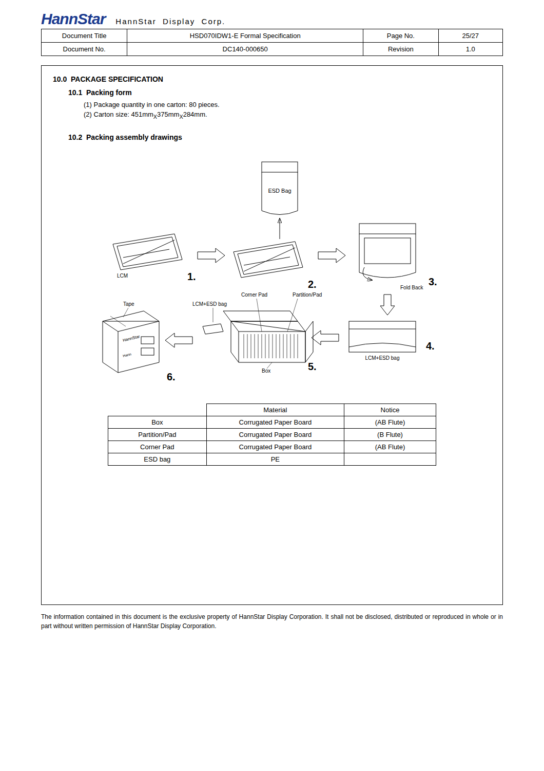Hann Star
HannStar Display Corp.
| Document Title | HSD070IDW1-E Formal Specification | Page No. | 25/27 |
| Document No. | DC140-000650 | Revision | 1.0 |
10.0 PACKAGE SPECIFICATION
10.1 Packing form
(1) Package quantity in one carton: 80 pieces.
(2) Carton size: 451mmX375mmX284mm.
10.2 Packing assembly drawings
ESD Bag LCM 1. 2. Fold Back 3. LCM+ESD bag 4. Corner Pad LCM+ESD bag Partition/Pad Box 5. Tape HannStar Hann 6.
| | Material | Notice |
| Box | Corrugated Paper Board | (AB Flute) |
| Partition/Pad | Corrugated Paper Board | (B Flute) |
| Corner Pad | Corrugated Paper Board | (AB Flute) |
| ESD bag | PE | |
The information contained in this document is the exclusive property of HannStar Display Corporation. It shall not be disclosed, distributed or reproduced in whole or in part without written permission of HannStar Display Corporation.